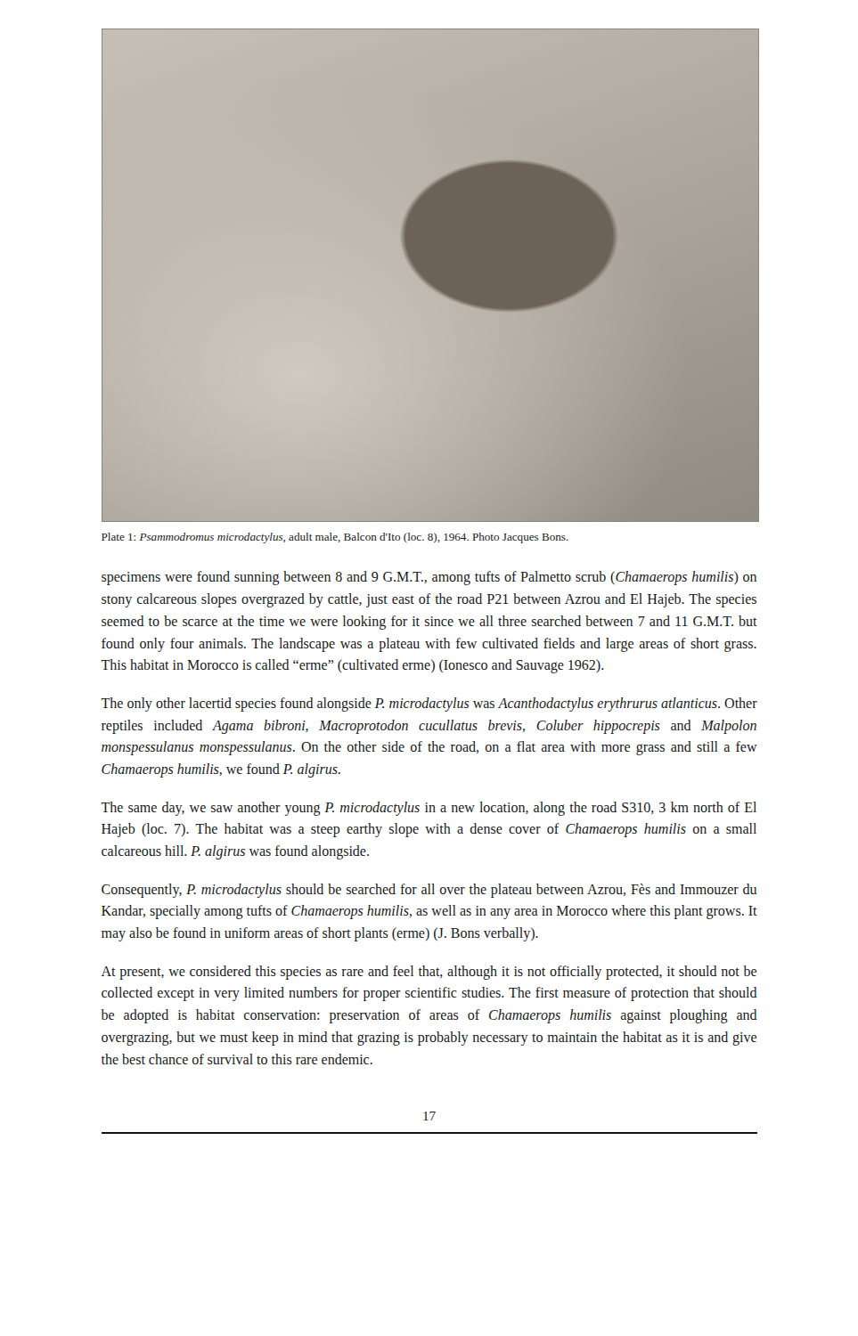Plate 1: Psammodromus microdactylus, adult male, Balcon d'Ito (loc. 8), 1964. Photo Jacques Bons.
specimens were found sunning between 8 and 9 G.M.T., among tufts of Palmetto scrub (Chamaerops humilis) on stony calcareous slopes overgrazed by cattle, just east of the road P21 between Azrou and El Hajeb. The species seemed to be scarce at the time we were looking for it since we all three searched between 7 and 11 G.M.T. but found only four animals. The landscape was a plateau with few cultivated fields and large areas of short grass. This habitat in Morocco is called “erme” (cultivated erme) (Ionesco and Sauvage 1962).
The only other lacertid species found alongside P. microdactylus was Acanthodactylus erythrurus atlanticus. Other reptiles included Agama bibroni, Macroprotodon cucullatus brevis, Coluber hippocrepis and Malpolon monspessulanus monspessulanus. On the other side of the road, on a flat area with more grass and still a few Chamaerops humilis, we found P. algirus.
The same day, we saw another young P. microdactylus in a new location, along the road S310, 3 km north of El Hajeb (loc. 7). The habitat was a steep earthy slope with a dense cover of Chamaerops humilis on a small calcareous hill. P. algirus was found alongside.
Consequently, P. microdactylus should be searched for all over the plateau between Azrou, Fès and Immouzer du Kandar, specially among tufts of Chamaerops humilis, as well as in any area in Morocco where this plant grows. It may also be found in uniform areas of short plants (erme) (J. Bons verbally).
At present, we considered this species as rare and feel that, although it is not officially protected, it should not be collected except in very limited numbers for proper scientific studies. The first measure of protection that should be adopted is habitat conservation: preservation of areas of Chamaerops humilis against ploughing and overgrazing, but we must keep in mind that grazing is probably necessary to maintain the habitat as it is and give the best chance of survival to this rare endemic.
17